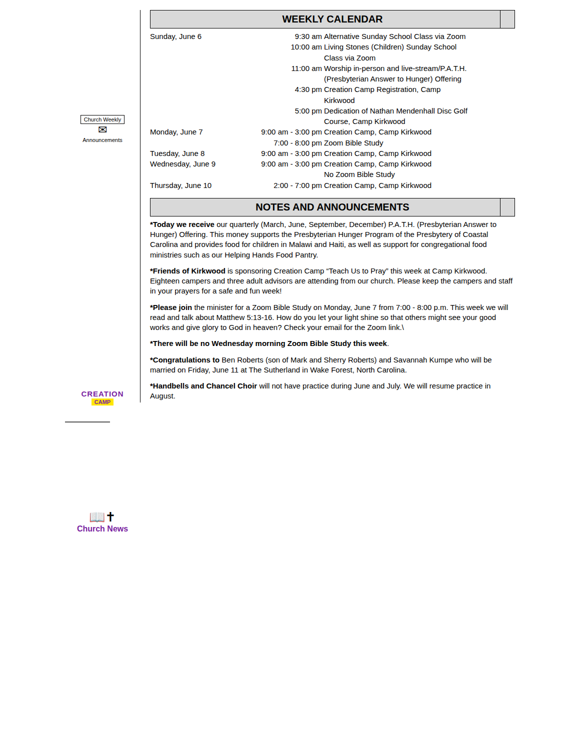Church Weekly
✉
Announcements
CREATION
CAMP
📖✝
Church News
WEEKLY CALENDAR
| Sunday, June 6 | 9:30 am | Alternative Sunday School Class via Zoom |
| | 10:00 am | Living Stones (Children) Sunday School |
| | | Class via Zoom |
| | 11:00 am | Worship in-person and live-stream/P.A.T.H. |
| | | (Presbyterian Answer to Hunger) Offering |
| | 4:30 pm | Creation Camp Registration, Camp |
| | | Kirkwood |
| | 5:00 pm | Dedication of Nathan Mendenhall Disc Golf |
| | | Course, Camp Kirkwood |
| Monday, June 7 | 9:00 am - 3:00 pm | Creation Camp, Camp Kirkwood |
| | 7:00 - 8:00 pm | Zoom Bible Study |
| Tuesday, June 8 | 9:00 am - 3:00 pm | Creation Camp, Camp Kirkwood |
| Wednesday, June 9 | 9:00 am - 3:00 pm | Creation Camp, Camp Kirkwood |
| | | No Zoom Bible Study |
| Thursday, June 10 | 2:00 - 7:00 pm | Creation Camp, Camp Kirkwood |
NOTES AND ANNOUNCEMENTS
*Today we receive our quarterly (March, June, September, December) P.A.T.H. (Presbyterian Answer to Hunger) Offering. This money supports the Presbyterian Hunger Program of the Presbytery of Coastal Carolina and provides food for children in Malawi and Haiti, as well as support for congregational food ministries such as our Helping Hands Food Pantry.
*Friends of Kirkwood is sponsoring Creation Camp “Teach Us to Pray” this week at Camp Kirkwood. Eighteen campers and three adult advisors are attending from our church. Please keep the campers and staff in your prayers for a safe and fun week!
*Please join the minister for a Zoom Bible Study on Monday, June 7 from 7:00 - 8:00 p.m. This week we will read and talk about Matthew 5:13-16. How do you let your light shine so that others might see your good works and give glory to God in heaven? Check your email for the Zoom link.\
*There will be no Wednesday morning Zoom Bible Study this week.
*Congratulations to Ben Roberts (son of Mark and Sherry Roberts) and Savannah Kumpe who will be married on Friday, June 11 at The Sutherland in Wake Forest, North Carolina.
*Handbells and Chancel Choir will not have practice during June and July. We will resume practice in August.